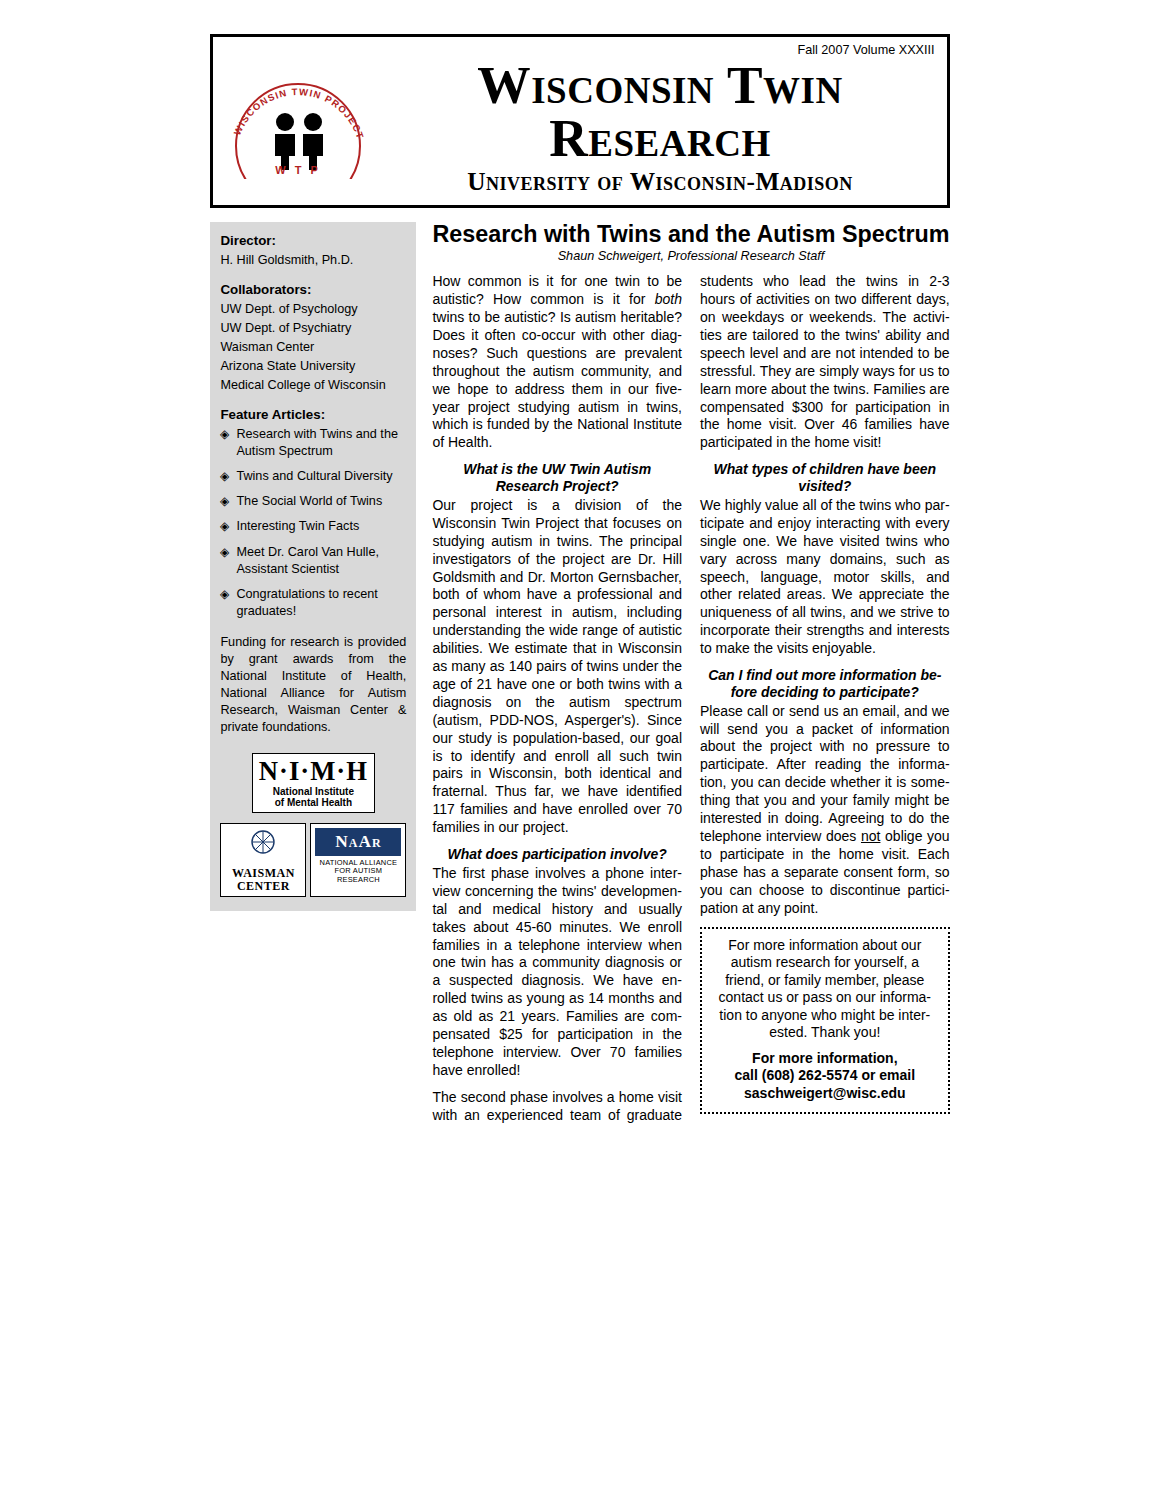Fall 2007 Volume XXXIII
WISCONSIN TWIN PROJECT W T P
Wisconsin Twin Research
University of Wisconsin-Madison
Director:
H. Hill Goldsmith, Ph.D.
Collaborators:
UW Dept. of Psychology
UW Dept. of Psychiatry
Waisman Center
Arizona State University
Medical College of Wisconsin
Feature Articles:
Research with Twins and the Autism Spectrum
Twins and Cultural Diversity
The Social World of Twins
Interesting Twin Facts
Meet Dr. Carol Van Hulle, Assistant Scientist
Congratulations to recent graduates!
Funding for research is provided by grant awards from the National Institute of Health, National Alliance for Autism Research, Waisman Center & private foundations.
N·I·M·H
National Institute
of Mental Health
WAISMAN
CENTER
NAAR
NATIONAL ALLIANCE
FOR AUTISM RESEARCH
Research with Twins and the Autism Spectrum
Shaun Schweigert, Professional Research Staff
How common is it for one twin to be autistic? How common is it for both twins to be autistic? Is autism heritable? Does it often co-occur with other diagnoses? Such questions are prevalent throughout the autism community, and we hope to address them in our five-year project studying autism in twins, which is funded by the National Institute of Health.
What is the UW Twin Autism Research Project?
Our project is a division of the Wisconsin Twin Project that focuses on studying autism in twins. The principal investigators of the project are Dr. Hill Goldsmith and Dr. Morton Gernsbacher, both of whom have a professional and personal interest in autism, including understanding the wide range of autistic abilities. We estimate that in Wisconsin as many as 140 pairs of twins under the age of 21 have one or both twins with a diagnosis on the autism spectrum (autism, PDD-NOS, Asperger's). Since our study is population-based, our goal is to identify and enroll all such twin pairs in Wisconsin, both identical and fraternal. Thus far, we have identified 117 families and have enrolled over 70 families in our project.
What does participation involve?
The first phase involves a phone interview concerning the twins' developmental and medical history and usually takes about 45-60 minutes. We enroll families in a telephone interview when one twin has a community diagnosis or a suspected diagnosis. We have enrolled twins as young as 14 months and as old as 21 years. Families are compensated $25 for participation in the telephone interview. Over 70 families have enrolled!
The second phase involves a home visit with an experienced team of graduate students who lead the twins in 2-3 hours of activities on two different days, on weekdays or weekends. The activities are tailored to the twins' ability and speech level and are not intended to be stressful. They are simply ways for us to learn more about the twins. Families are compensated $300 for participation in the home visit. Over 46 families have participated in the home visit!
What types of children have been visited?
We highly value all of the twins who participate and enjoy interacting with every single one. We have visited twins who vary across many domains, such as speech, language, motor skills, and other related areas. We appreciate the uniqueness of all twins, and we strive to incorporate their strengths and interests to make the visits enjoyable.
Can I find out more information before deciding to participate?
Please call or send us an email, and we will send you a packet of information about the project with no pressure to participate. After reading the information, you can decide whether it is something that you and your family might be interested in doing. Agreeing to do the telephone interview does not oblige you to participate in the home visit. Each phase has a separate consent form, so you can choose to discontinue participation at any point.
For more information about our autism research for yourself, a friend, or family member, please contact us or pass on our information to anyone who might be interested. Thank you!
For more information,
call (608) 262-5574 or email
saschweigert@wisc.edu